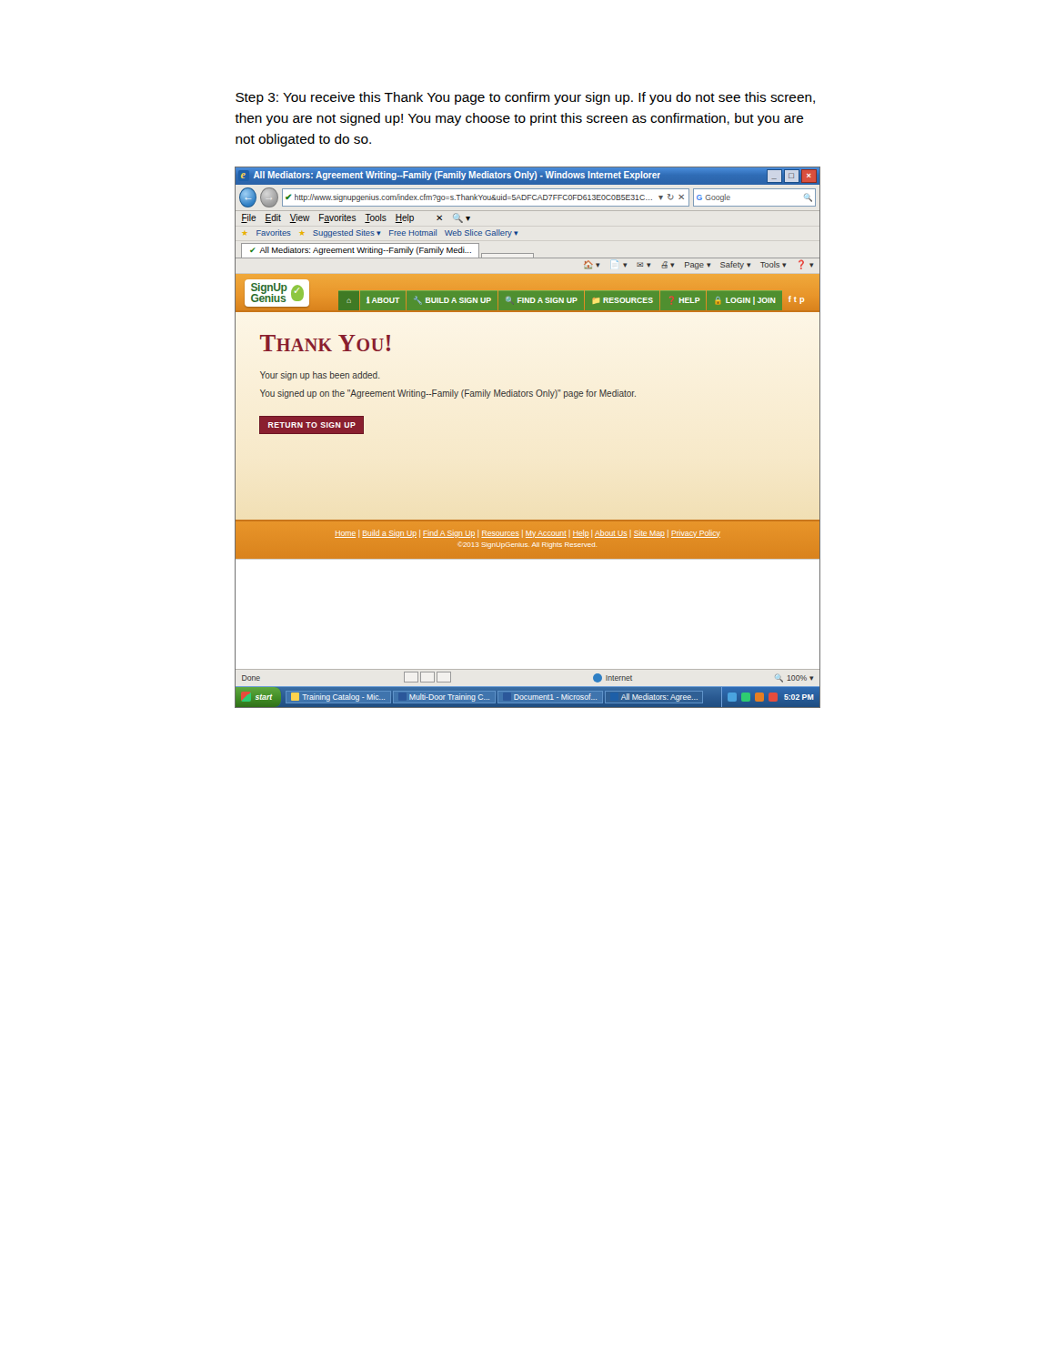Step 3: You receive this Thank You page to confirm your sign up. If you do not see this screen, then you are not signed up! You may choose to print this screen as confirmation, but you are not obligated to do so.
All Mediators: Agreement Writing--Family (Family Mediators Only) - Windows Internet Explorer
_□×
← →
✔ http://www.signupgenius.com/index.cfm?go=s.ThankYou&uid=5ADFCAD7FFC0FD613E0C0B5E31C6&UT.Cofthat=4&break ▾ ↻ ✕
G Google 🔍
File Edit View Favorites Tools Help ✕ 🔍 ▾
★ Favorites ★ Suggested Sites ▾ Free Hotmail Web Slice Gallery ▾
✔All Mediators: Agreement Writing--Family (Family Medi...
🏠 ▾ 📄 ▾ ✉ ▾ 🖨 ▾ Page ▾ Safety ▾ Tools ▾ ❓ ▾
SignUpGenius
⌂
ℹ ABOUT
🔧 BUILD A SIGN UP
🔍 FIND A SIGN UP
📁 RESOURCES
❓ HELP
🔒 LOGIN | JOIN
ftp
THANK YOU!
Your sign up has been added.
You signed up on the "Agreement Writing--Family (Family Mediators Only)" page for Mediator.
RETURN TO SIGN UP
Home | Build a Sign Up | Find A Sign Up | Resources | My Account | Help | About Us | Site Map | Privacy Policy
©2013 SignUpGenius. All Rights Reserved.
Done Internet 🔍100% ▾
start
Training Catalog - Mic...
Multi-Door Training C...
Document1 - Microsof...
All Mediators: Agree...
5:02 PM